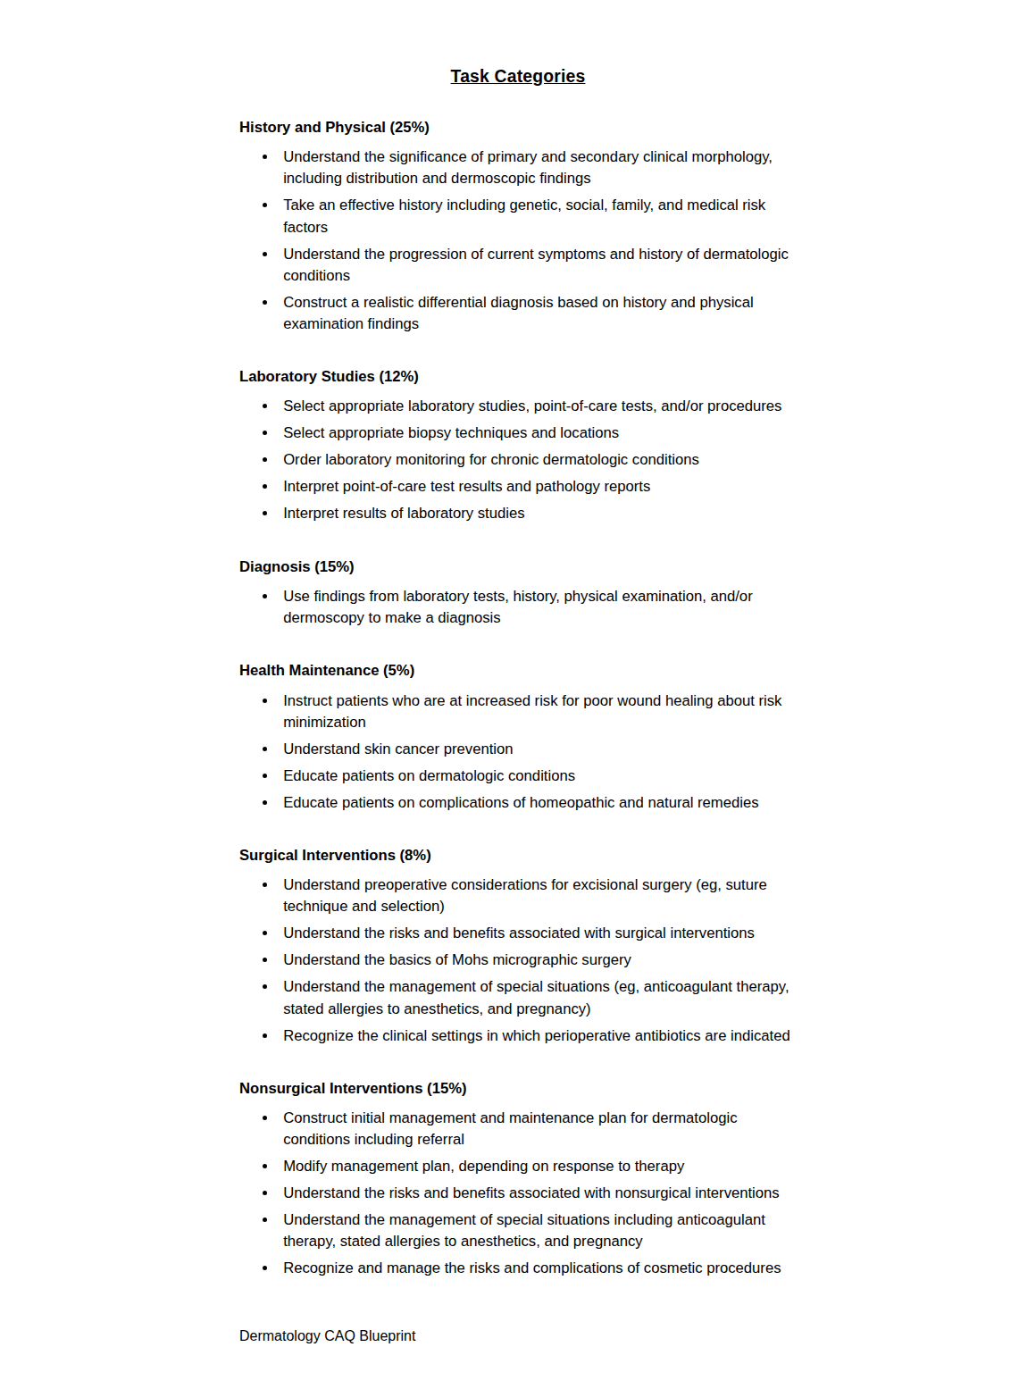Task Categories
History and Physical (25%)
Understand the significance of primary and secondary clinical morphology, including distribution and dermoscopic findings
Take an effective history including genetic, social, family, and medical risk factors
Understand the progression of current symptoms and history of dermatologic conditions
Construct a realistic differential diagnosis based on history and physical examination findings
Laboratory Studies (12%)
Select appropriate laboratory studies, point-of-care tests, and/or procedures
Select appropriate biopsy techniques and locations
Order laboratory monitoring for chronic dermatologic conditions
Interpret point-of-care test results and pathology reports
Interpret results of laboratory studies
Diagnosis (15%)
Use findings from laboratory tests, history, physical examination, and/or dermoscopy to make a diagnosis
Health Maintenance (5%)
Instruct patients who are at increased risk for poor wound healing about risk minimization
Understand skin cancer prevention
Educate patients on dermatologic conditions
Educate patients on complications of homeopathic and natural remedies
Surgical Interventions (8%)
Understand preoperative considerations for excisional surgery (eg, suture technique and selection)
Understand the risks and benefits associated with surgical interventions
Understand the basics of Mohs micrographic surgery
Understand the management of special situations (eg, anticoagulant therapy, stated allergies to anesthetics, and pregnancy)
Recognize the clinical settings in which perioperative antibiotics are indicated
Nonsurgical Interventions (15%)
Construct initial management and maintenance plan for dermatologic conditions including referral
Modify management plan, depending on response to therapy
Understand the risks and benefits associated with nonsurgical interventions
Understand the management of special situations including anticoagulant therapy, stated allergies to anesthetics, and pregnancy
Recognize and manage the risks and complications of cosmetic procedures
Dermatology CAQ Blueprint